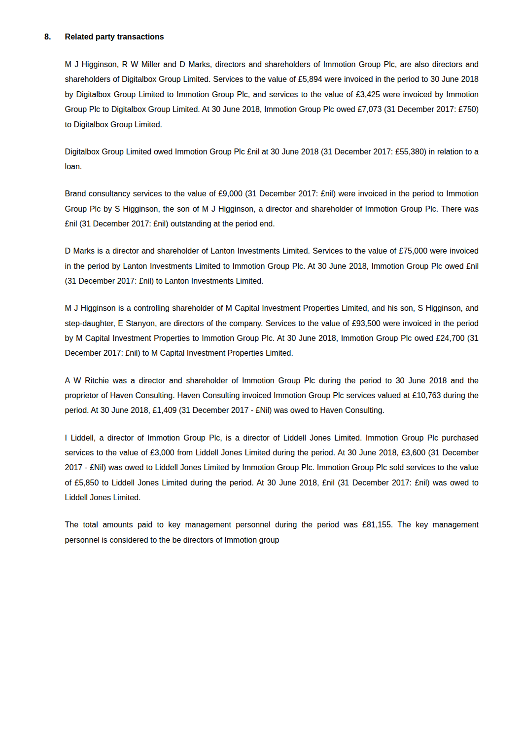8. Related party transactions
M J Higginson, R W Miller and D Marks, directors and shareholders of Immotion Group Plc, are also directors and shareholders of Digitalbox Group Limited. Services to the value of £5,894 were invoiced in the period to 30 June 2018 by Digitalbox Group Limited to Immotion Group Plc, and services to the value of £3,425 were invoiced by Immotion Group Plc to Digitalbox Group Limited. At 30 June 2018, Immotion Group Plc owed £7,073 (31 December 2017: £750) to Digitalbox Group Limited.
Digitalbox Group Limited owed Immotion Group Plc £nil at 30 June 2018 (31 December 2017: £55,380) in relation to a loan.
Brand consultancy services to the value of £9,000 (31 December 2017: £nil) were invoiced in the period to Immotion Group Plc by S Higginson, the son of M J Higginson, a director and shareholder of Immotion Group Plc. There was £nil (31 December 2017: £nil) outstanding at the period end.
D Marks is a director and shareholder of Lanton Investments Limited. Services to the value of £75,000 were invoiced in the period by Lanton Investments Limited to Immotion Group Plc. At 30 June 2018, Immotion Group Plc owed £nil (31 December 2017: £nil) to Lanton Investments Limited.
M J Higginson is a controlling shareholder of M Capital Investment Properties Limited, and his son, S Higginson, and step-daughter, E Stanyon, are directors of the company. Services to the value of £93,500 were invoiced in the period by M Capital Investment Properties to Immotion Group Plc. At 30 June 2018, Immotion Group Plc owed £24,700 (31 December 2017: £nil) to M Capital Investment Properties Limited.
A W Ritchie was a director and shareholder of Immotion Group Plc during the period to 30 June 2018 and the proprietor of Haven Consulting. Haven Consulting invoiced Immotion Group Plc services valued at £10,763 during the period. At 30 June 2018, £1,409 (31 December 2017 - £Nil) was owed to Haven Consulting.
I Liddell, a director of Immotion Group Plc, is a director of Liddell Jones Limited. Immotion Group Plc purchased services to the value of £3,000 from Liddell Jones Limited during the period. At 30 June 2018, £3,600 (31 December 2017 - £Nil) was owed to Liddell Jones Limited by Immotion Group Plc. Immotion Group Plc sold services to the value of £5,850 to Liddell Jones Limited during the period. At 30 June 2018, £nil (31 December 2017: £nil) was owed to Liddell Jones Limited.
The total amounts paid to key management personnel during the period was £81,155. The key management personnel is considered to the be directors of Immotion group